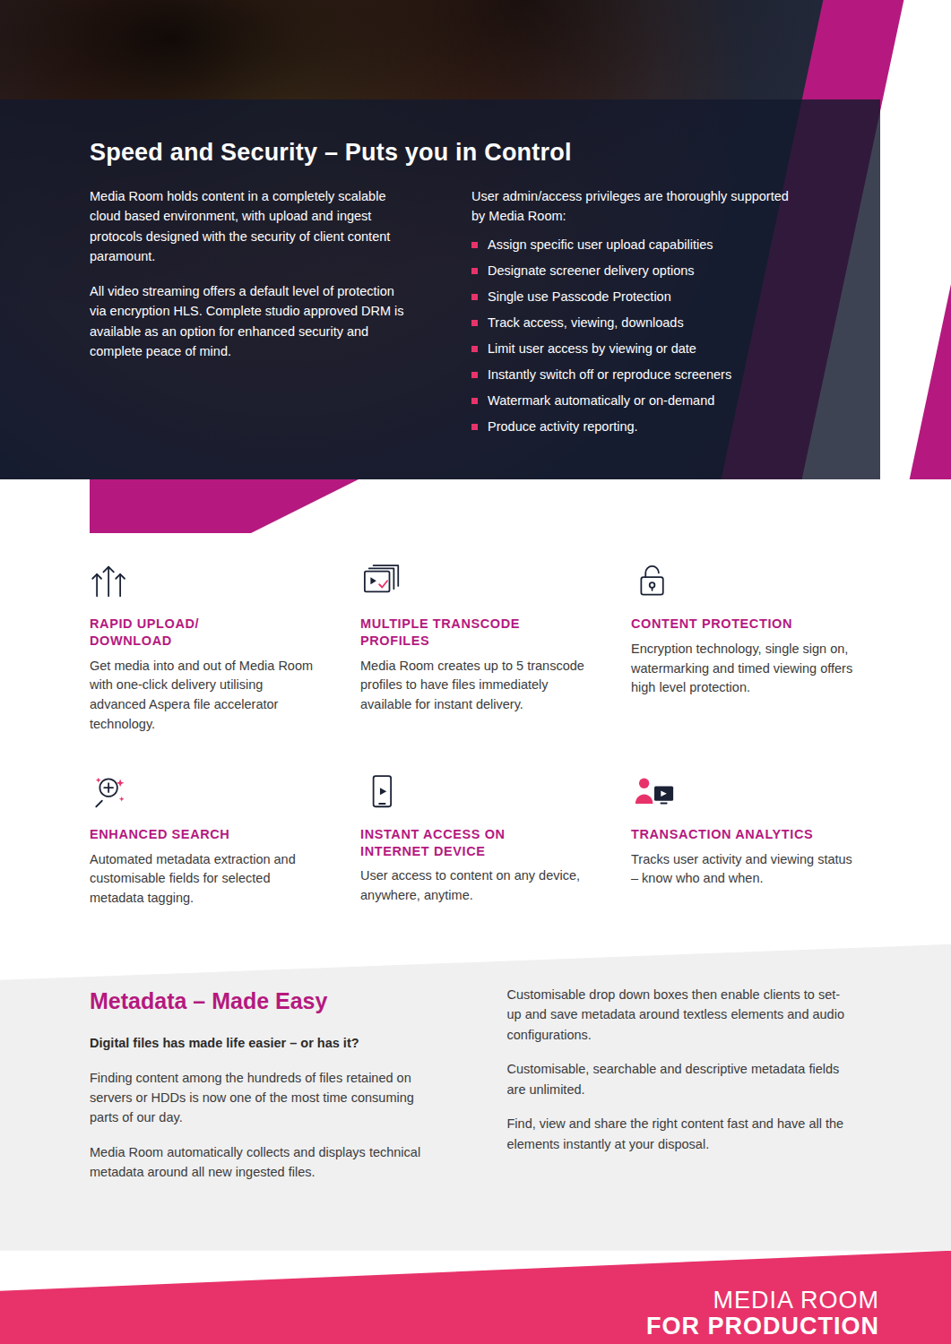Speed and Security – Puts you in Control
Media Room holds content in a completely scalable cloud based environment, with upload and ingest protocols designed with the security of client content paramount.
All video streaming offers a default level of protection via encryption HLS. Complete studio approved DRM is available as an option for enhanced security and complete peace of mind.
User admin/access privileges are thoroughly supported by Media Room:
Assign specific user upload capabilities
Designate screener delivery options
Single use Passcode Protection
Track access, viewing, downloads
Limit user access by viewing or date
Instantly switch off or reproduce screeners
Watermark automatically or on-demand
Produce activity reporting.
Rapid Upload/
Download
Get media into and out of Media Room with one-click delivery utilising advanced Aspera file accelerator technology.
Multiple Transcode
Profiles
Media Room creates up to 5 transcode profiles to have files immediately available for instant delivery.
Content Protection
Encryption technology, single sign on, watermarking and timed viewing offers high level protection.
Enhanced Search
Automated metadata extraction and customisable fields for selected metadata tagging.
Instant Access on
Internet Device
User access to content on any device, anywhere, anytime.
Transaction Analytics
Tracks user activity and viewing status – know who and when.
Metadata – Made Easy
Digital files has made life easier – or has it?
Finding content among the hundreds of files retained on servers or HDDs is now one of the most time consuming parts of our day.
Media Room automatically collects and displays technical metadata around all new ingested files.
Customisable drop down boxes then enable clients to set-up and save metadata around textless elements and audio configurations.
Customisable, searchable and descriptive metadata fields are unlimited.
Find, view and share the right content fast and have all the elements instantly at your disposal.
MEDIA ROOM
FOR PRODUCTION